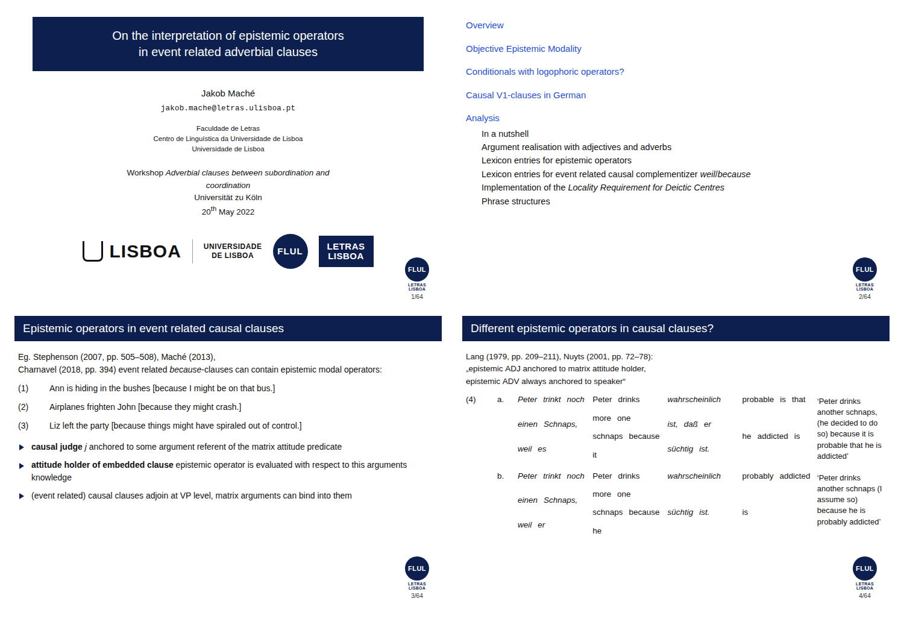On the interpretation of epistemic operators
in event related adverbial clauses
Jakob Maché
jakob.mache@letras.ulisboa.pt
Faculdade de Letras
Centro de Linguística da Universidade de Lisboa
Universidade de Lisboa
Workshop Adverbial clauses between subordination and
coordination
Universität zu Köln
20th May 2022
LISBOA
UNIVERSIDADE
DE LISBOA
FLUL
LETRAS
LISBOA
FLUL
LETRAS
LISBOA
1/64
Overview Objective Epistemic Modality Conditionals with logophoric operators? Causal V1-clauses in German Analysis In a nutshell Argument realisation with adjectives and adverbs Lexicon entries for epistemic operators Lexicon entries for event related causal complementizer weil/because Implementation of the Locality Requirement for Deictic Centres Phrase structures
FLUL
LETRAS
LISBOA
2/64
Epistemic operators in event related causal clauses
Eg. Stephenson (2007, pp. 505–508), Maché (2013),
Charnavel (2018, pp. 394) event related because-clauses can contain epistemic modal operators:
Ann is hiding in the bushes [because I might be on that bus.]
Airplanes frighten John [because they might crash.]
Liz left the party [because things might have spiraled out of control.]
causal judge j anchored to some argument referent of the matrix attitude predicate
attitude holder of embedded clause epistemic operator is evaluated with respect to this arguments knowledge
(event related) causal clauses adjoin at VP level, matrix arguments can bind into them
FLUL
LETRAS
LISBOA
3/64
Different epistemic operators in causal clauses?
Lang (1979, pp. 209–211), Nuyts (2001, pp. 72–78):
„epistemic ADJ anchored to matrix attitude holder,
epistemic ADV always anchored to speaker“
(4) a.
Peter trinkt noch einen Schnaps, weil es
Peter drinks more one schnaps because it
wahrscheinlich ist, daß er süchtig ist.
probable is that he addicted is
‘Peter drinks another schnaps, (he decided to do so) because it is probable that he is addicted’
b.
Peter trinkt noch einen Schnaps, weil er
Peter drinks more one schnaps because he
wahrscheinlich süchtig ist.
probably addicted is
‘Peter drinks another schnaps (I assume so) because he is probably addicted’
FLUL
LETRAS
LISBOA
4/64